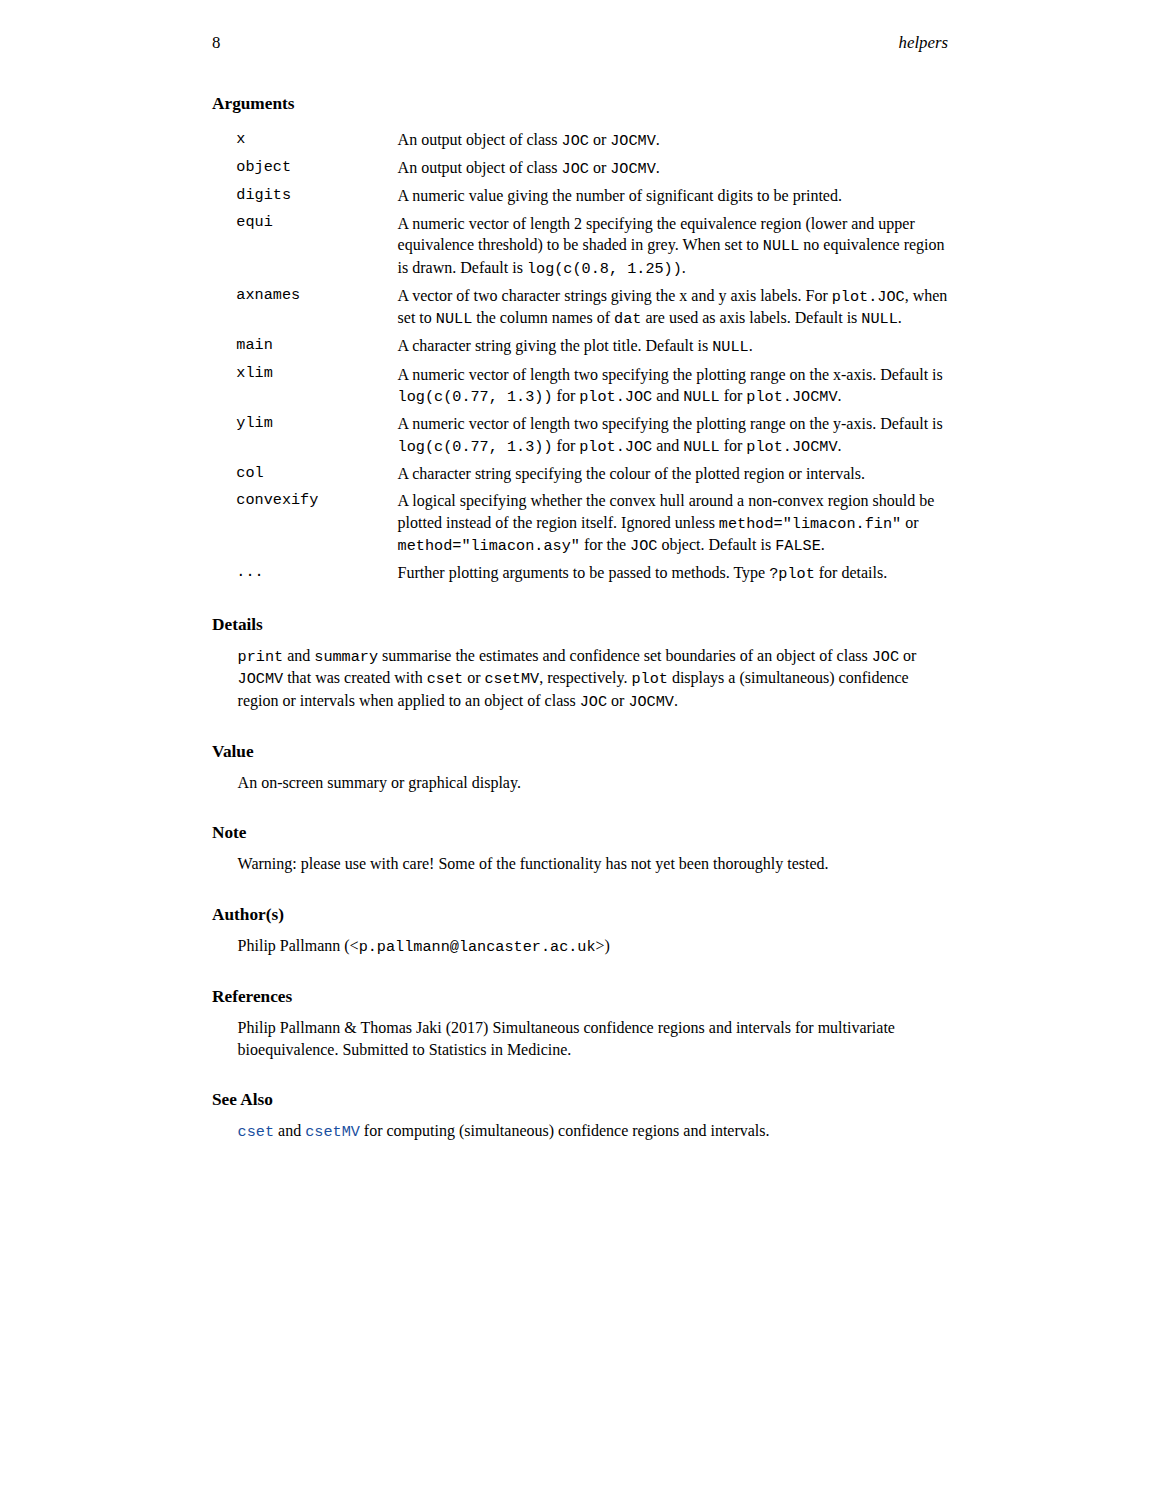8 helpers
Arguments
x
An output object of class JOC or JOCMV.
object
An output object of class JOC or JOCMV.
digits
A numeric value giving the number of significant digits to be printed.
equi
A numeric vector of length 2 specifying the equivalence region (lower and upper equivalence threshold) to be shaded in grey. When set to NULL no equivalence region is drawn. Default is log(c(0.8, 1.25)).
axnames
A vector of two character strings giving the x and y axis labels. For plot.JOC, when set to NULL the column names of dat are used as axis labels. Default is NULL.
main
A character string giving the plot title. Default is NULL.
xlim
A numeric vector of length two specifying the plotting range on the x-axis. Default is log(c(0.77, 1.3)) for plot.JOC and NULL for plot.JOCMV.
ylim
A numeric vector of length two specifying the plotting range on the y-axis. Default is log(c(0.77, 1.3)) for plot.JOC and NULL for plot.JOCMV.
col
A character string specifying the colour of the plotted region or intervals.
convexify
A logical specifying whether the convex hull around a non-convex region should be plotted instead of the region itself. Ignored unless method="limacon.fin" or method="limacon.asy" for the JOC object. Default is FALSE.
...
Further plotting arguments to be passed to methods. Type ?plot for details.
Details
print and summary summarise the estimates and confidence set boundaries of an object of class JOC or JOCMV that was created with cset or csetMV, respectively. plot displays a (simultaneous) confidence region or intervals when applied to an object of class JOC or JOCMV.
Value
An on-screen summary or graphical display.
Note
Warning: please use with care! Some of the functionality has not yet been thoroughly tested.
Author(s)
Philip Pallmann (<p.pallmann@lancaster.ac.uk>)
References
Philip Pallmann & Thomas Jaki (2017) Simultaneous confidence regions and intervals for multivariate bioequivalence. Submitted to Statistics in Medicine.
See Also
cset and csetMV for computing (simultaneous) confidence regions and intervals.